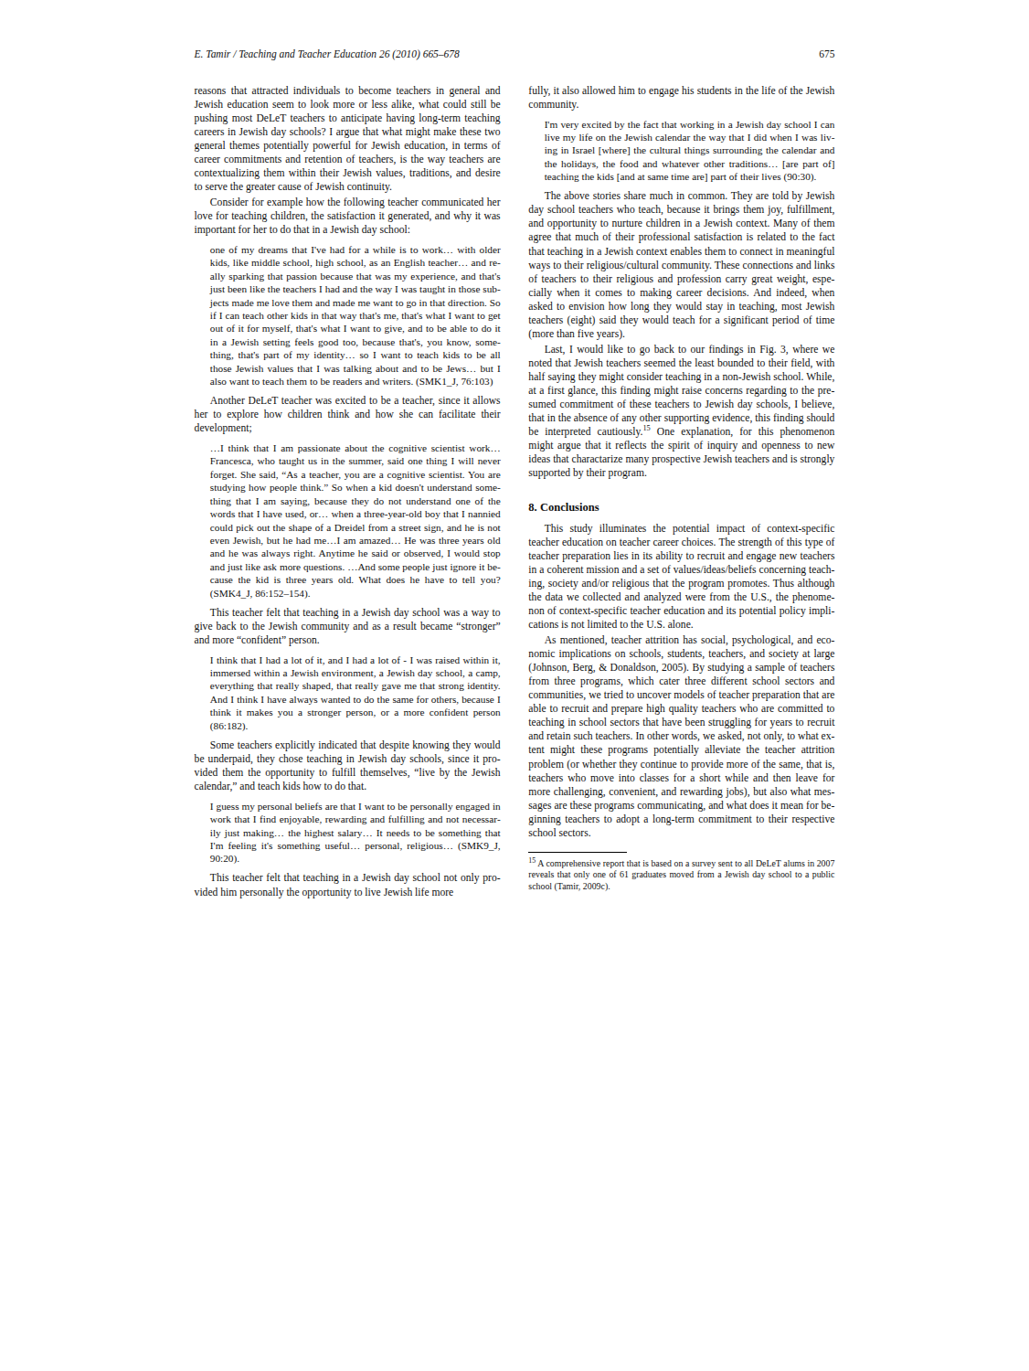E. Tamir / Teaching and Teacher Education 26 (2010) 665–678 675
reasons that attracted individuals to become teachers in general and Jewish education seem to look more or less alike, what could still be pushing most DeLeT teachers to anticipate having long-term teaching careers in Jewish day schools? I argue that what might make these two general themes potentially powerful for Jewish education, in terms of career commitments and retention of teachers, is the way teachers are contextualizing them within their Jewish values, traditions, and desire to serve the greater cause of Jewish continuity.
Consider for example how the following teacher communicated her love for teaching children, the satisfaction it generated, and why it was important for her to do that in a Jewish day school:
one of my dreams that I've had for a while is to work… with older kids, like middle school, high school, as an English teacher… and really sparking that passion because that was my experience, and that's just been like the teachers I had and the way I was taught in those subjects made me love them and made me want to go in that direction. So if I can teach other kids in that way that's me, that's what I want to get out of it for myself, that's what I want to give, and to be able to do it in a Jewish setting feels good too, because that's, you know, something, that's part of my identity… so I want to teach kids to be all those Jewish values that I was talking about and to be Jews… but I also want to teach them to be readers and writers. (SMK1_J, 76:103)
Another DeLeT teacher was excited to be a teacher, since it allows her to explore how children think and how she can facilitate their development;
…I think that I am passionate about the cognitive scientist work… Francesca, who taught us in the summer, said one thing I will never forget. She said, “As a teacher, you are a cognitive scientist. You are studying how people think.” So when a kid doesn't understand something that I am saying, because they do not understand one of the words that I have used, or… when a three-year-old boy that I nannied could pick out the shape of a Dreidel from a street sign, and he is not even Jewish, but he had me…I am amazed… He was three years old and he was always right. Anytime he said or observed, I would stop and just like ask more questions. …And some people just ignore it because the kid is three years old. What does he have to tell you? (SMK4_J, 86:152–154).
This teacher felt that teaching in a Jewish day school was a way to give back to the Jewish community and as a result became “stronger” and more “confident” person.
I think that I had a lot of it, and I had a lot of - I was raised within it, immersed within a Jewish environment, a Jewish day school, a camp, everything that really shaped, that really gave me that strong identity. And I think I have always wanted to do the same for others, because I think it makes you a stronger person, or a more confident person (86:182).
Some teachers explicitly indicated that despite knowing they would be underpaid, they chose teaching in Jewish day schools, since it provided them the opportunity to fulfill themselves, “live by the Jewish calendar,” and teach kids how to do that.
I guess my personal beliefs are that I want to be personally engaged in work that I find enjoyable, rewarding and fulfilling and not necessarily just making… the highest salary… It needs to be something that I'm feeling it's something useful… personal, religious… (SMK9_J, 90:20).
This teacher felt that teaching in a Jewish day school not only provided him personally the opportunity to live Jewish life more
fully, it also allowed him to engage his students in the life of the Jewish community.
I'm very excited by the fact that working in a Jewish day school I can live my life on the Jewish calendar the way that I did when I was living in Israel [where] the cultural things surrounding the calendar and the holidays, the food and whatever other traditions… [are part of] teaching the kids [and at same time are] part of their lives (90:30).
The above stories share much in common. They are told by Jewish day school teachers who teach, because it brings them joy, fulfillment, and opportunity to nurture children in a Jewish context. Many of them agree that much of their professional satisfaction is related to the fact that teaching in a Jewish context enables them to connect in meaningful ways to their religious/cultural community. These connections and links of teachers to their religious and profession carry great weight, especially when it comes to making career decisions. And indeed, when asked to envision how long they would stay in teaching, most Jewish teachers (eight) said they would teach for a significant period of time (more than five years).
Last, I would like to go back to our findings in Fig. 3, where we noted that Jewish teachers seemed the least bounded to their field, with half saying they might consider teaching in a non-Jewish school. While, at a first glance, this finding might raise concerns regarding to the presumed commitment of these teachers to Jewish day schools, I believe, that in the absence of any other supporting evidence, this finding should be interpreted cautiously.15 One explanation, for this phenomenon might argue that it reflects the spirit of inquiry and openness to new ideas that charactarize many prospective Jewish teachers and is strongly supported by their program.
8. Conclusions
This study illuminates the potential impact of context-specific teacher education on teacher career choices. The strength of this type of teacher preparation lies in its ability to recruit and engage new teachers in a coherent mission and a set of values/ideas/beliefs concerning teaching, society and/or religious that the program promotes. Thus although the data we collected and analyzed were from the U.S., the phenomenon of context-specific teacher education and its potential policy implications is not limited to the U.S. alone.
As mentioned, teacher attrition has social, psychological, and economic implications on schools, students, teachers, and society at large (Johnson, Berg, & Donaldson, 2005). By studying a sample of teachers from three programs, which cater three different school sectors and communities, we tried to uncover models of teacher preparation that are able to recruit and prepare high quality teachers who are committed to teaching in school sectors that have been struggling for years to recruit and retain such teachers. In other words, we asked, not only, to what extent might these programs potentially alleviate the teacher attrition problem (or whether they continue to provide more of the same, that is, teachers who move into classes for a short while and then leave for more challenging, convenient, and rewarding jobs), but also what messages are these programs communicating, and what does it mean for beginning teachers to adopt a long-term commitment to their respective school sectors.
15 A comprehensive report that is based on a survey sent to all DeLeT alums in 2007 reveals that only one of 61 graduates moved from a Jewish day school to a public school (Tamir, 2009c).